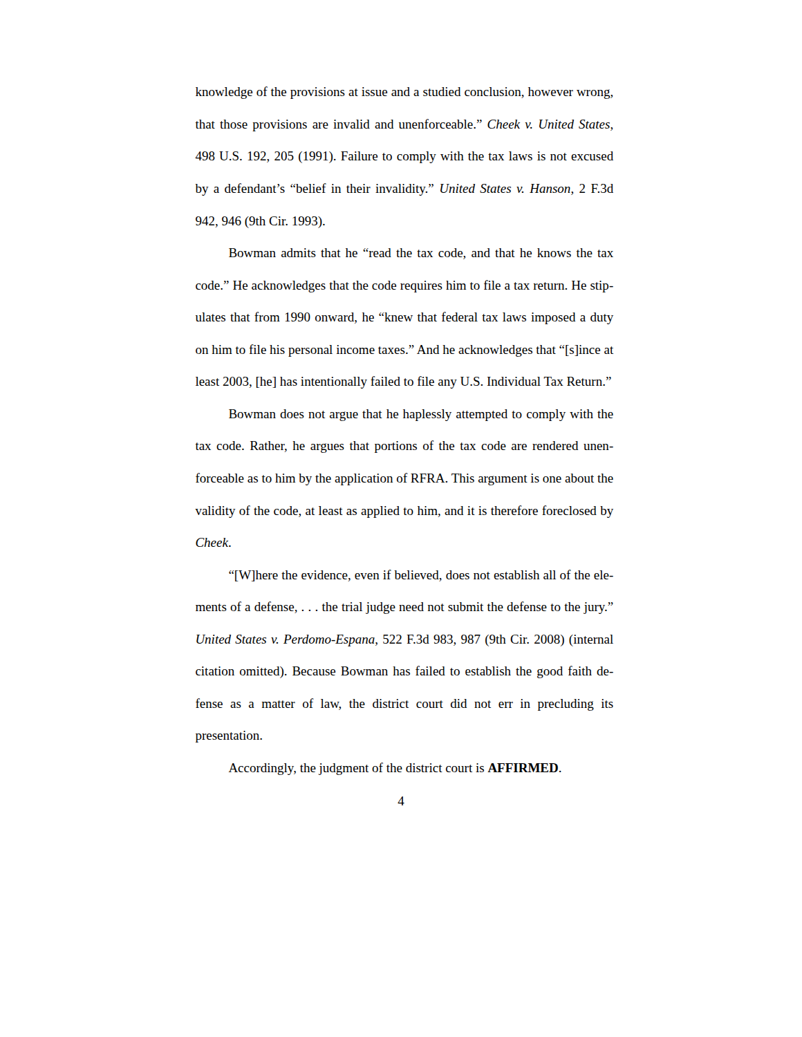knowledge of the provisions at issue and a studied conclusion, however wrong, that those provisions are invalid and unenforceable.” Cheek v. United States, 498 U.S. 192, 205 (1991). Failure to comply with the tax laws is not excused by a defendant’s “belief in their invalidity.” United States v. Hanson, 2 F.3d 942, 946 (9th Cir. 1993).
Bowman admits that he “read the tax code, and that he knows the tax code.” He acknowledges that the code requires him to file a tax return. He stipulates that from 1990 onward, he “knew that federal tax laws imposed a duty on him to file his personal income taxes.” And he acknowledges that “[s]ince at least 2003, [he] has intentionally failed to file any U.S. Individual Tax Return.”
Bowman does not argue that he haplessly attempted to comply with the tax code. Rather, he argues that portions of the tax code are rendered unenforceable as to him by the application of RFRA. This argument is one about the validity of the code, at least as applied to him, and it is therefore foreclosed by Cheek.
“[W]here the evidence, even if believed, does not establish all of the elements of a defense, . . . the trial judge need not submit the defense to the jury.” United States v. Perdomo-Espana, 522 F.3d 983, 987 (9th Cir. 2008) (internal citation omitted). Because Bowman has failed to establish the good faith defense as a matter of law, the district court did not err in precluding its presentation.
Accordingly, the judgment of the district court is AFFIRMED.
4